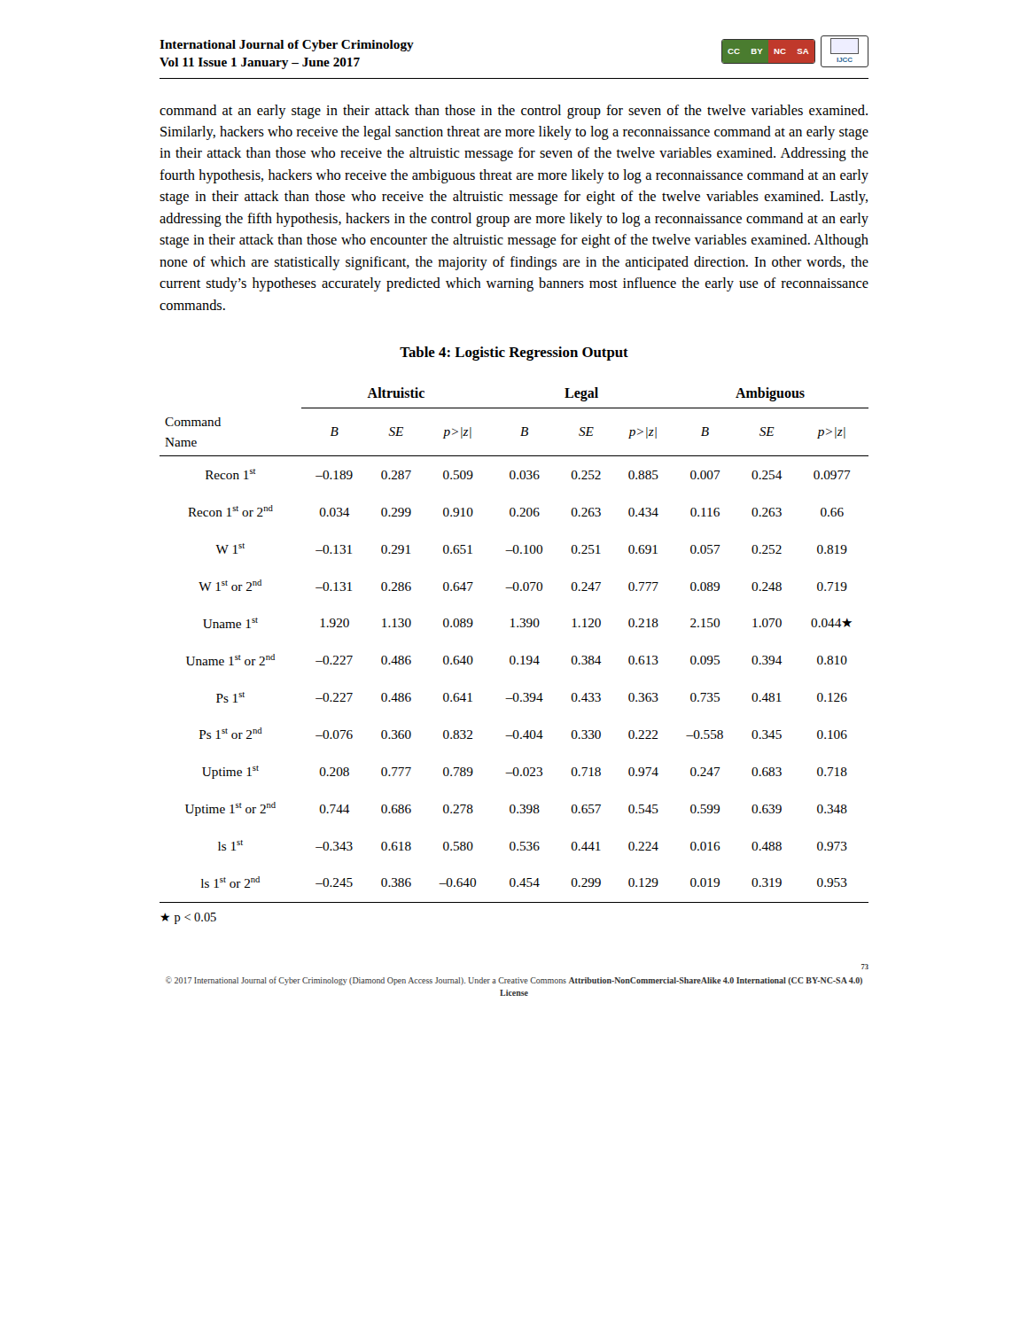International Journal of Cyber Criminology
Vol 11 Issue 1 January – June 2017
CC BY NC SA
IJCC
command at an early stage in their attack than those in the control group for seven of the twelve variables examined. Similarly, hackers who receive the legal sanction threat are more likely to log a reconnaissance command at an early stage in their attack than those who receive the altruistic message for seven of the twelve variables examined. Addressing the fourth hypothesis, hackers who receive the ambiguous threat are more likely to log a reconnaissance command at an early stage in their attack than those who receive the altruistic message for eight of the twelve variables examined. Lastly, addressing the fifth hypothesis, hackers in the control group are more likely to log a reconnaissance command at an early stage in their attack than those who encounter the altruistic message for eight of the twelve variables examined. Although none of which are statistically significant, the majority of findings are in the anticipated direction. In other words, the current study’s hypotheses accurately predicted which warning banners most influence the early use of reconnaissance commands.
Table 4: Logistic Regression Output
| | Altruistic | Legal | Ambiguous |
| --- | --- | --- | --- |
| Command Name | B | SE | p>/z/ | B | SE | p>/z/ | B | SE | p>/z/ |
| Recon 1 st | –0.189 | 0.287 | 0.509 | 0.036 | 0.252 | 0.885 | 0.007 | 0.254 | 0.0977 |
| Recon 1 st or 2 nd | 0.034 | 0.299 | 0.910 | 0.206 | 0.263 | 0.434 | 0.116 | 0.263 | 0.66 |
| W 1 st | –0.131 | 0.291 | 0.651 | –0.100 | 0.251 | 0.691 | 0.057 | 0.252 | 0.819 |
| W 1 st or 2 nd | –0.131 | 0.286 | 0.647 | –0.070 | 0.247 | 0.777 | 0.089 | 0.248 | 0.719 |
| Uname 1 st | 1.920 | 1.130 | 0.089 | 1.390 | 1.120 | 0.218 | 2.150 | 1.070 | 0.044★ |
| Uname 1 st or 2 nd | –0.227 | 0.486 | 0.640 | 0.194 | 0.384 | 0.613 | 0.095 | 0.394 | 0.810 |
| Ps 1 st | –0.227 | 0.486 | 0.641 | –0.394 | 0.433 | 0.363 | 0.735 | 0.481 | 0.126 |
| Ps 1 st or 2 nd | –0.076 | 0.360 | 0.832 | –0.404 | 0.330 | 0.222 | –0.558 | 0.345 | 0.106 |
| Uptime 1 st | 0.208 | 0.777 | 0.789 | –0.023 | 0.718 | 0.974 | 0.247 | 0.683 | 0.718 |
| Uptime 1 st or 2 nd | 0.744 | 0.686 | 0.278 | 0.398 | 0.657 | 0.545 | 0.599 | 0.639 | 0.348 |
| ls 1 st | –0.343 | 0.618 | 0.580 | 0.536 | 0.441 | 0.224 | 0.016 | 0.488 | 0.973 |
| ls 1 st or 2 nd | –0.245 | 0.386 | –0.640 | 0.454 | 0.299 | 0.129 | 0.019 | 0.319 | 0.953 |
★ p < 0.05
73
© 2017 International Journal of Cyber Criminology (Diamond Open Access Journal). Under a Creative Commons Attribution-NonCommercial-ShareAlike 4.0 International (CC BY-NC-SA 4.0) License